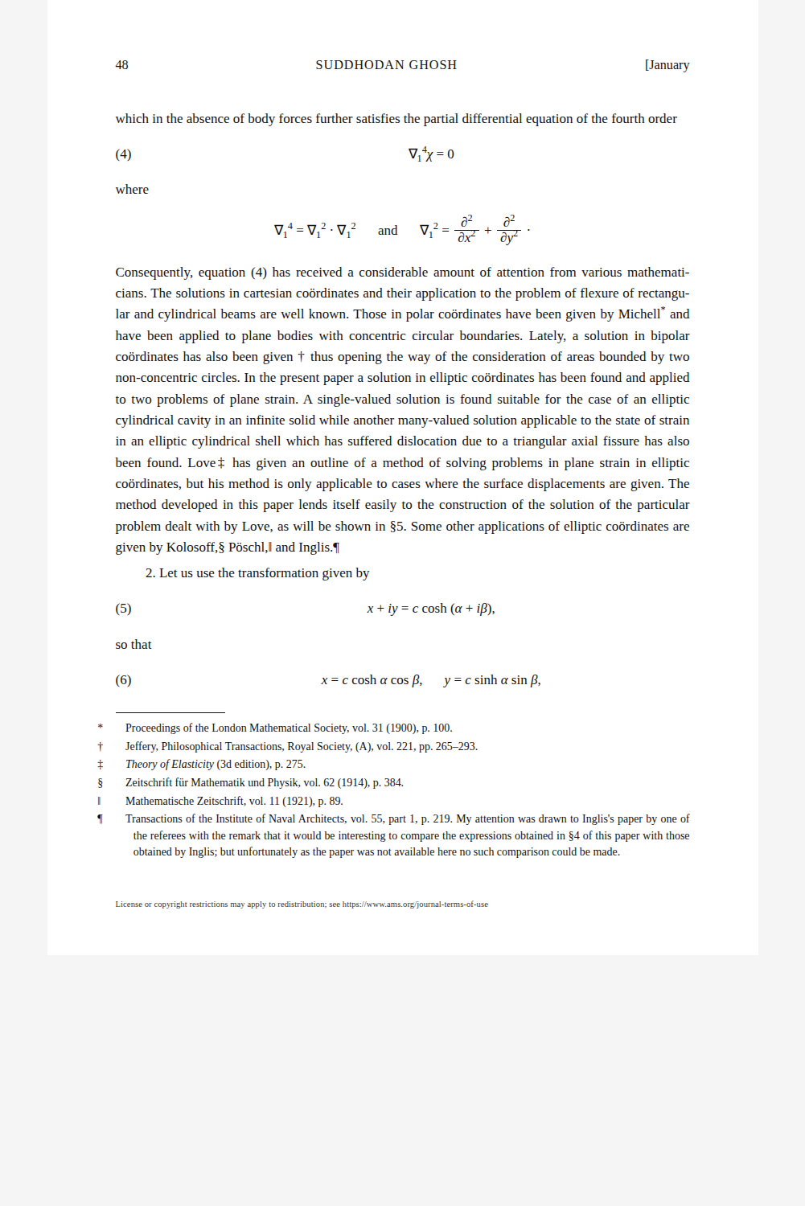48 SUDDHODAN GHOSH [January
which in the absence of body forces further satisfies the partial differential equation of the fourth order
(4) ∇14χ = 0
where
∇14 = ∇12 · ∇12 and ∇12 = ∂2∂x2 + ∂2∂y2 ·
Consequently, equation (4) has received a considerable amount of attention from various mathematicians. The solutions in cartesian coördinates and their application to the problem of flexure of rectangular and cylindrical beams are well known. Those in polar coördinates have been given by Michell* and have been applied to plane bodies with concentric circular boundaries. Lately, a solution in bipolar coördinates has also been given † thus opening the way of the consideration of areas bounded by two non-concentric circles. In the present paper a solution in elliptic coördinates has been found and applied to two problems of plane strain. A single-valued solution is found suitable for the case of an elliptic cylindrical cavity in an infinite solid while another many-valued solution applicable to the state of strain in an elliptic cylindrical shell which has suffered dislocation due to a triangular axial fissure has also been found. Love‡ has given an outline of a method of solving problems in plane strain in elliptic coördinates, but his method is only applicable to cases where the surface displacements are given. The method developed in this paper lends itself easily to the construction of the solution of the particular problem dealt with by Love, as will be shown in §5. Some other applications of elliptic coördinates are given by Kolosoff,§ Pöschl,‖ and Inglis.¶
2. Let us use the transformation given by
(5) x + iy = c cosh (α + iβ),
so that
(6) x = c cosh α cos β, y = c sinh α sin β,
*Proceedings of the London Mathematical Society, vol. 31 (1900), p. 100.
†Jeffery, Philosophical Transactions, Royal Society, (A), vol. 221, pp. 265–293.
‡Theory of Elasticity (3d edition), p. 275.
§Zeitschrift für Mathematik und Physik, vol. 62 (1914), p. 384.
‖Mathematische Zeitschrift, vol. 11 (1921), p. 89.
¶Transactions of the Institute of Naval Architects, vol. 55, part 1, p. 219. My attention was drawn to Inglis's paper by one of the referees with the remark that it would be interesting to compare the expressions obtained in §4 of this paper with those obtained by Inglis; but unfortunately as the paper was not available here no such comparison could be made.
License or copyright restrictions may apply to redistribution; see https://www.ams.org/journal-terms-of-use